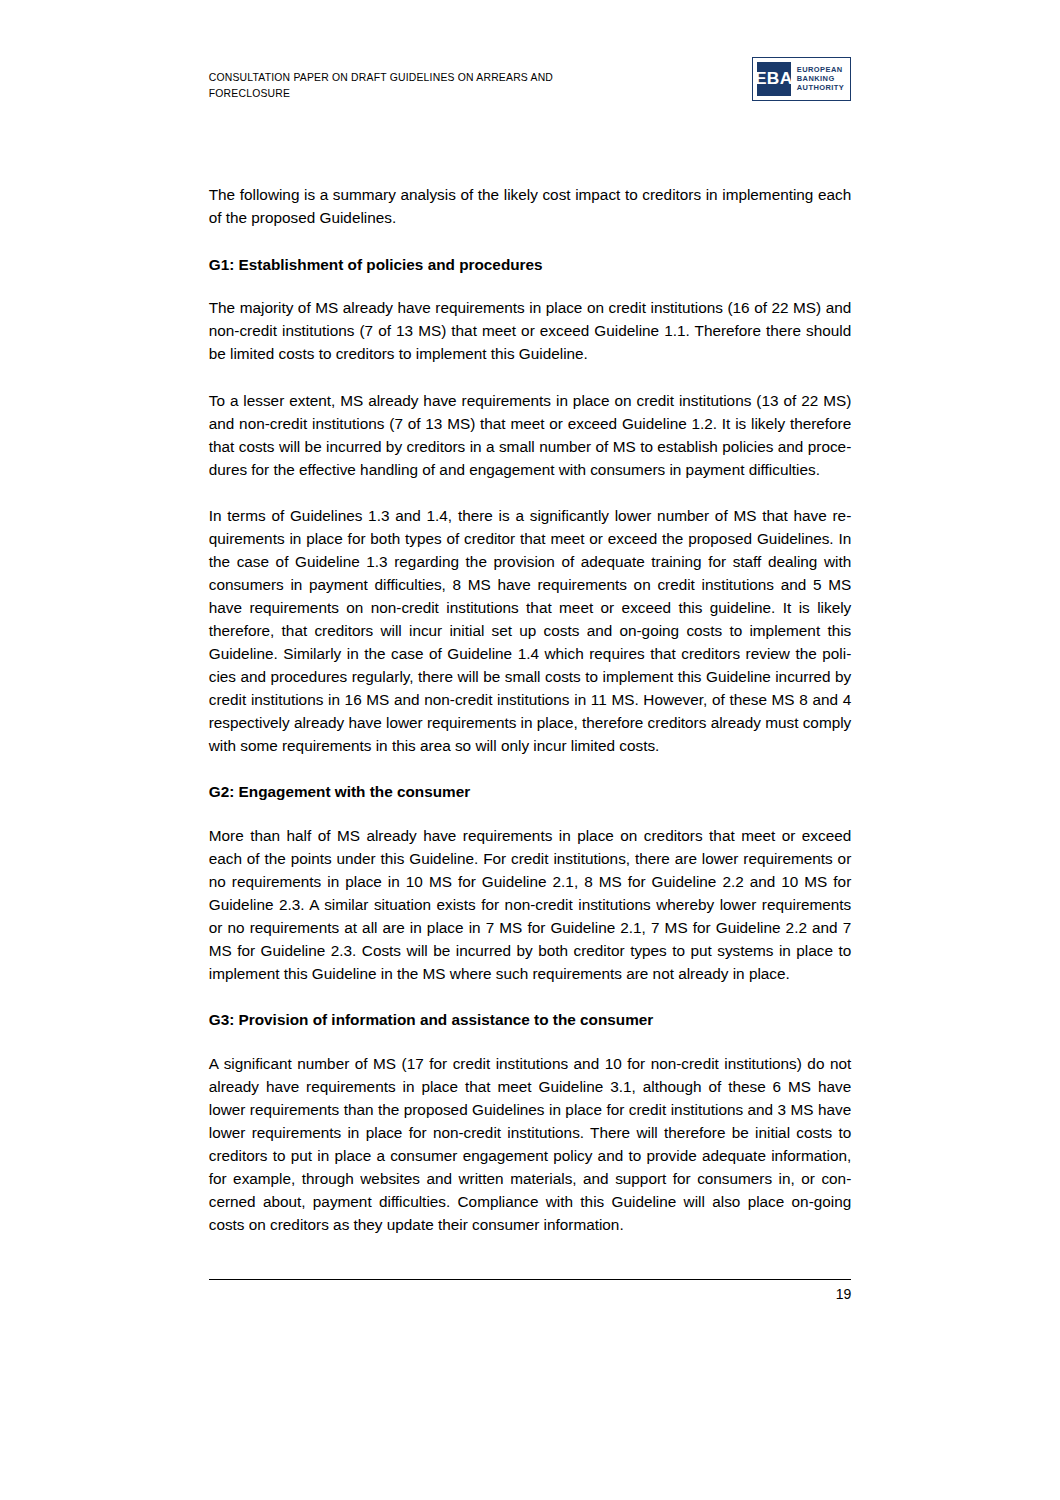Consultation Paper on Draft Guidelines on Arrears and Foreclosure
EBA
European
Banking
Authority
The following is a summary analysis of the likely cost impact to creditors in implementing each of the proposed Guidelines.
G1: Establishment of policies and procedures
The majority of MS already have requirements in place on credit institutions (16 of 22 MS) and non-credit institutions (7 of 13 MS) that meet or exceed Guideline 1.1. Therefore there should be limited costs to creditors to implement this Guideline.
To a lesser extent, MS already have requirements in place on credit institutions (13 of 22 MS) and non-credit institutions (7 of 13 MS) that meet or exceed Guideline 1.2. It is likely therefore that costs will be incurred by creditors in a small number of MS to establish policies and procedures for the effective handling of and engagement with consumers in payment difficulties.
In terms of Guidelines 1.3 and 1.4, there is a significantly lower number of MS that have requirements in place for both types of creditor that meet or exceed the proposed Guidelines. In the case of Guideline 1.3 regarding the provision of adequate training for staff dealing with consumers in payment difficulties, 8 MS have requirements on credit institutions and 5 MS have requirements on non-credit institutions that meet or exceed this guideline. It is likely therefore, that creditors will incur initial set up costs and on-going costs to implement this Guideline. Similarly in the case of Guideline 1.4 which requires that creditors review the policies and procedures regularly, there will be small costs to implement this Guideline incurred by credit institutions in 16 MS and non-credit institutions in 11 MS. However, of these MS 8 and 4 respectively already have lower requirements in place, therefore creditors already must comply with some requirements in this area so will only incur limited costs.
G2: Engagement with the consumer
More than half of MS already have requirements in place on creditors that meet or exceed each of the points under this Guideline. For credit institutions, there are lower requirements or no requirements in place in 10 MS for Guideline 2.1, 8 MS for Guideline 2.2 and 10 MS for Guideline 2.3. A similar situation exists for non-credit institutions whereby lower requirements or no requirements at all are in place in 7 MS for Guideline 2.1, 7 MS for Guideline 2.2 and 7 MS for Guideline 2.3. Costs will be incurred by both creditor types to put systems in place to implement this Guideline in the MS where such requirements are not already in place.
G3: Provision of information and assistance to the consumer
A significant number of MS (17 for credit institutions and 10 for non-credit institutions) do not already have requirements in place that meet Guideline 3.1, although of these 6 MS have lower requirements than the proposed Guidelines in place for credit institutions and 3 MS have lower requirements in place for non-credit institutions. There will therefore be initial costs to creditors to put in place a consumer engagement policy and to provide adequate information, for example, through websites and written materials, and support for consumers in, or concerned about, payment difficulties. Compliance with this Guideline will also place on-going costs on creditors as they update their consumer information.
19